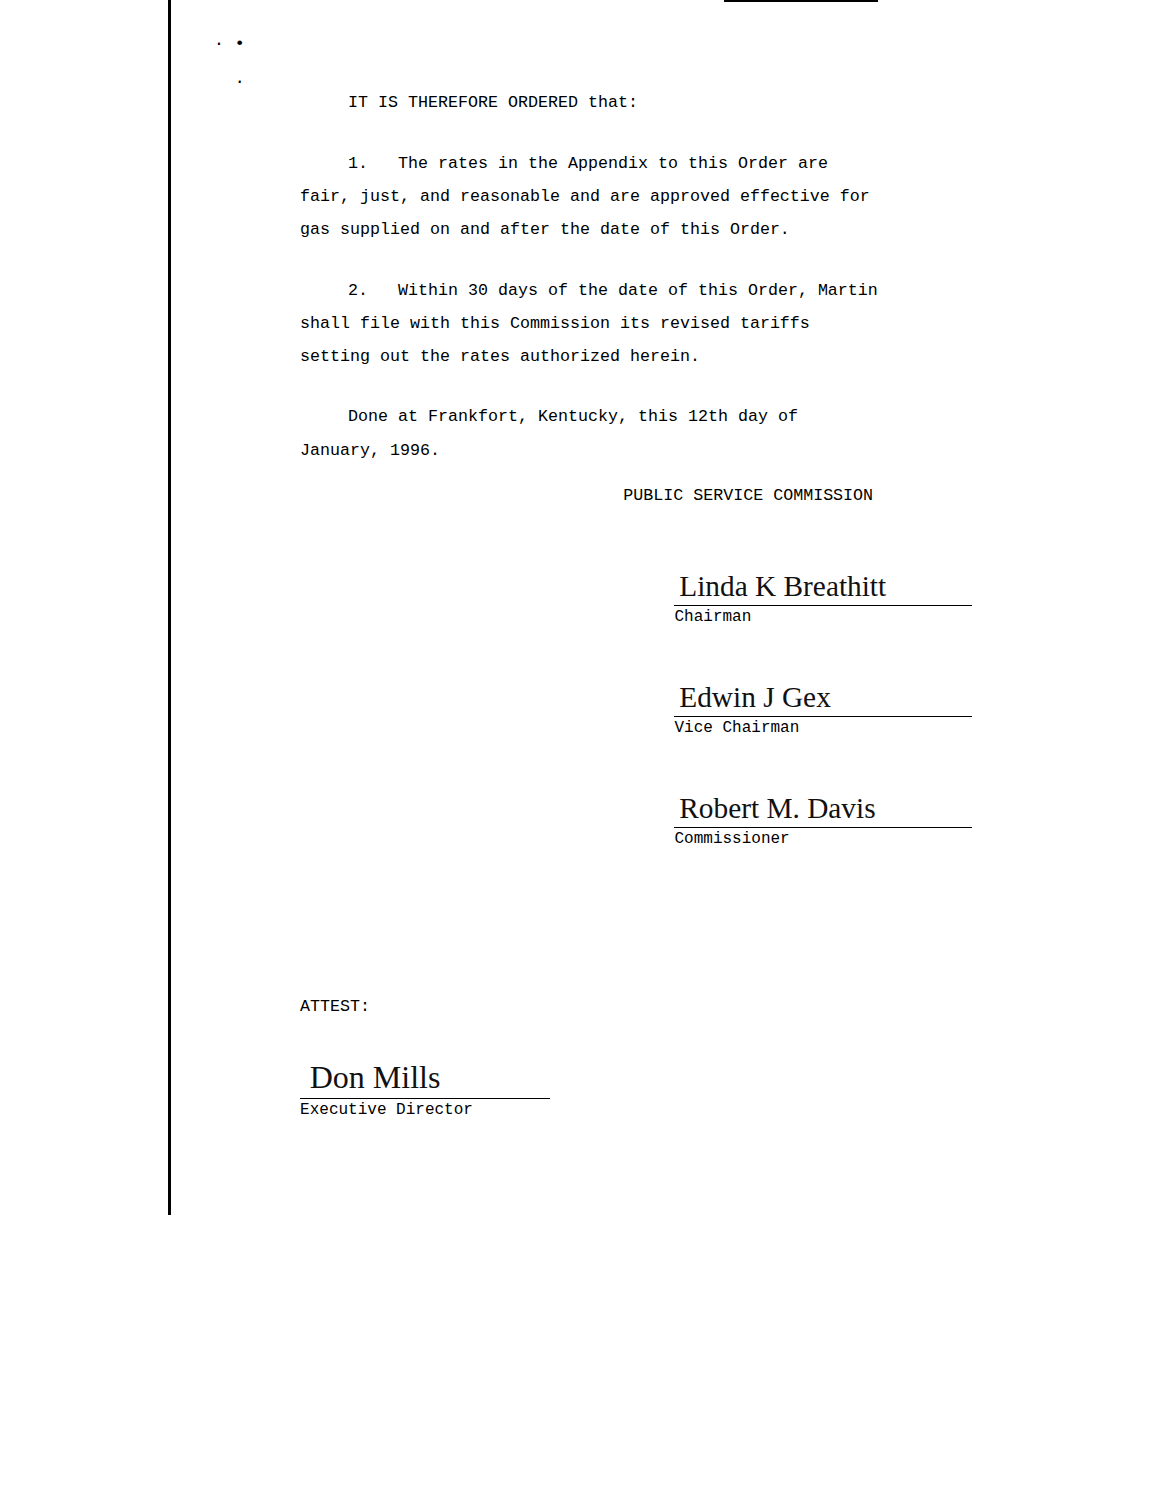· •
·
IT IS THEREFORE ORDERED that:
1. The rates in the Appendix to this Order are fair, just, and reasonable and are approved effective for gas supplied on and after the date of this Order.
2. Within 30 days of the date of this Order, Martin shall file with this Commission its revised tariffs setting out the rates authorized herein.
Done at Frankfort, Kentucky, this 12th day of January, 1996.
PUBLIC SERVICE COMMISSION
Linda K Breathitt
Chairman
Edwin J Gex
Vice Chairman
Robert M. Davis
Commissioner
ATTEST:
Don Mills
Executive Director